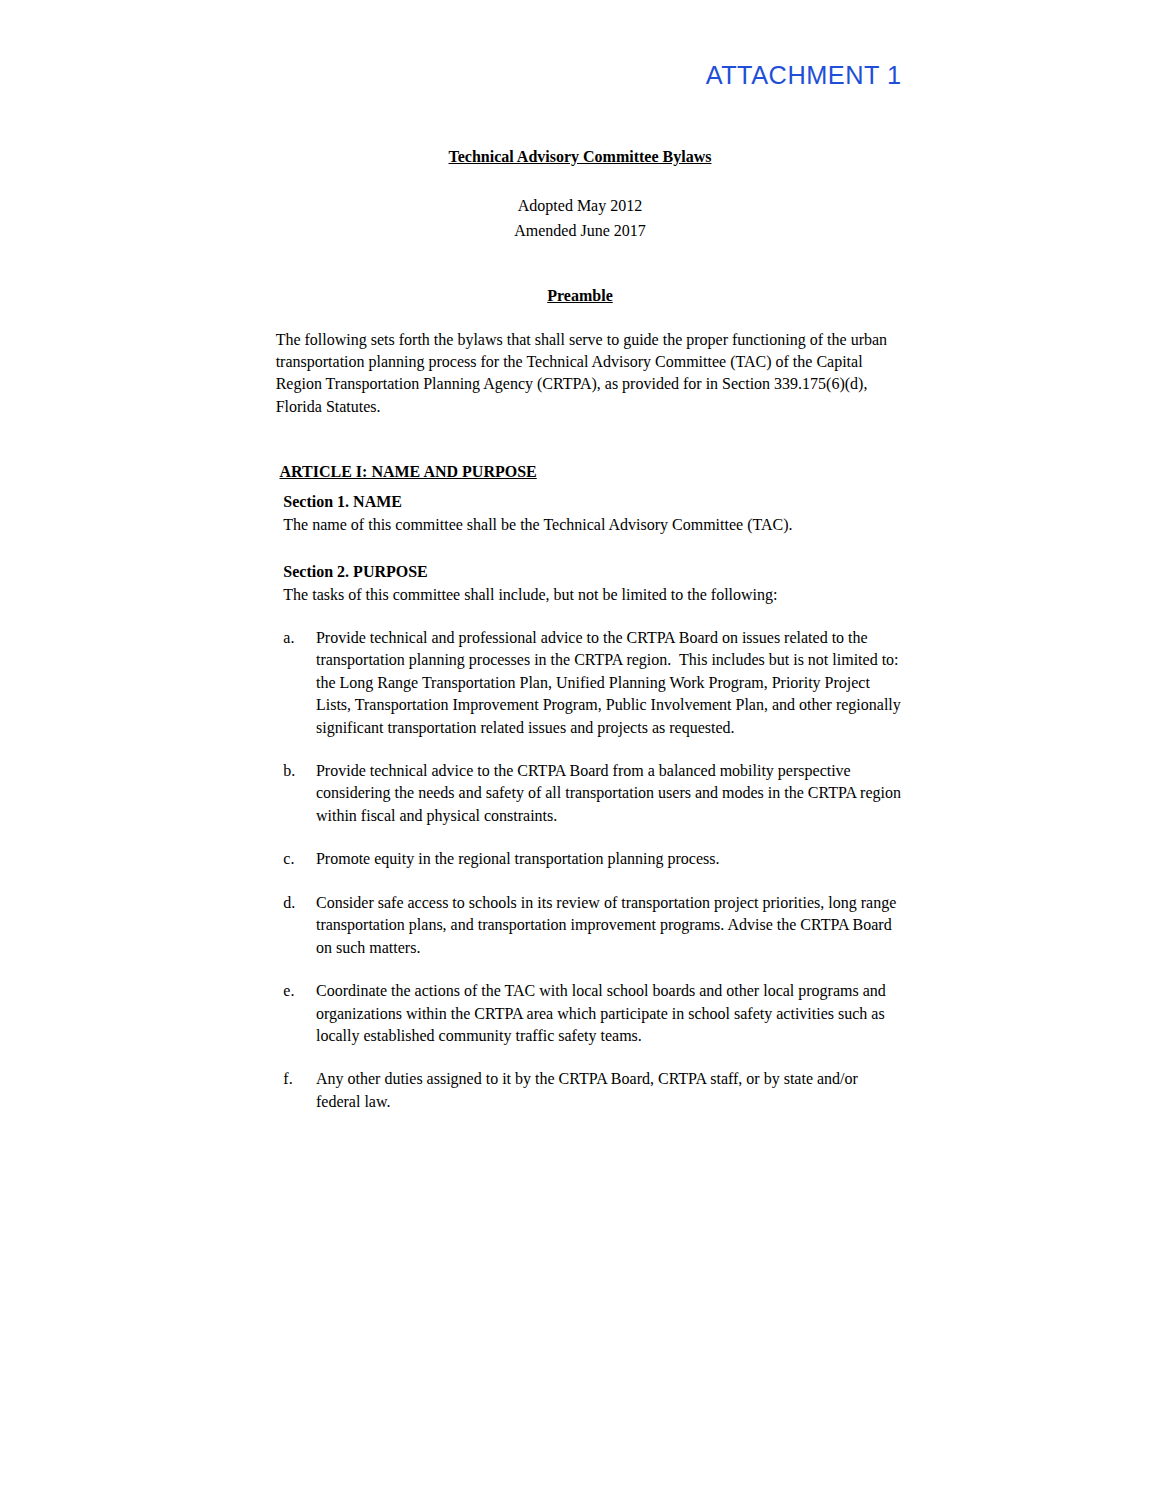ATTACHMENT 1
Technical Advisory Committee Bylaws
Adopted May 2012
Amended June 2017
Preamble
The following sets forth the bylaws that shall serve to guide the proper functioning of the urban transportation planning process for the Technical Advisory Committee (TAC) of the Capital Region Transportation Planning Agency (CRTPA), as provided for in Section 339.175(6)(d), Florida Statutes.
ARTICLE I: NAME AND PURPOSE
Section 1. NAME
The name of this committee shall be the Technical Advisory Committee (TAC).
Section 2. PURPOSE
The tasks of this committee shall include, but not be limited to the following:
a. Provide technical and professional advice to the CRTPA Board on issues related to the transportation planning processes in the CRTPA region. This includes but is not limited to: the Long Range Transportation Plan, Unified Planning Work Program, Priority Project Lists, Transportation Improvement Program, Public Involvement Plan, and other regionally significant transportation related issues and projects as requested.
b. Provide technical advice to the CRTPA Board from a balanced mobility perspective considering the needs and safety of all transportation users and modes in the CRTPA region within fiscal and physical constraints.
c. Promote equity in the regional transportation planning process.
d. Consider safe access to schools in its review of transportation project priorities, long range transportation plans, and transportation improvement programs. Advise the CRTPA Board on such matters.
e. Coordinate the actions of the TAC with local school boards and other local programs and organizations within the CRTPA area which participate in school safety activities such as locally established community traffic safety teams.
f. Any other duties assigned to it by the CRTPA Board, CRTPA staff, or by state and/or federal law.